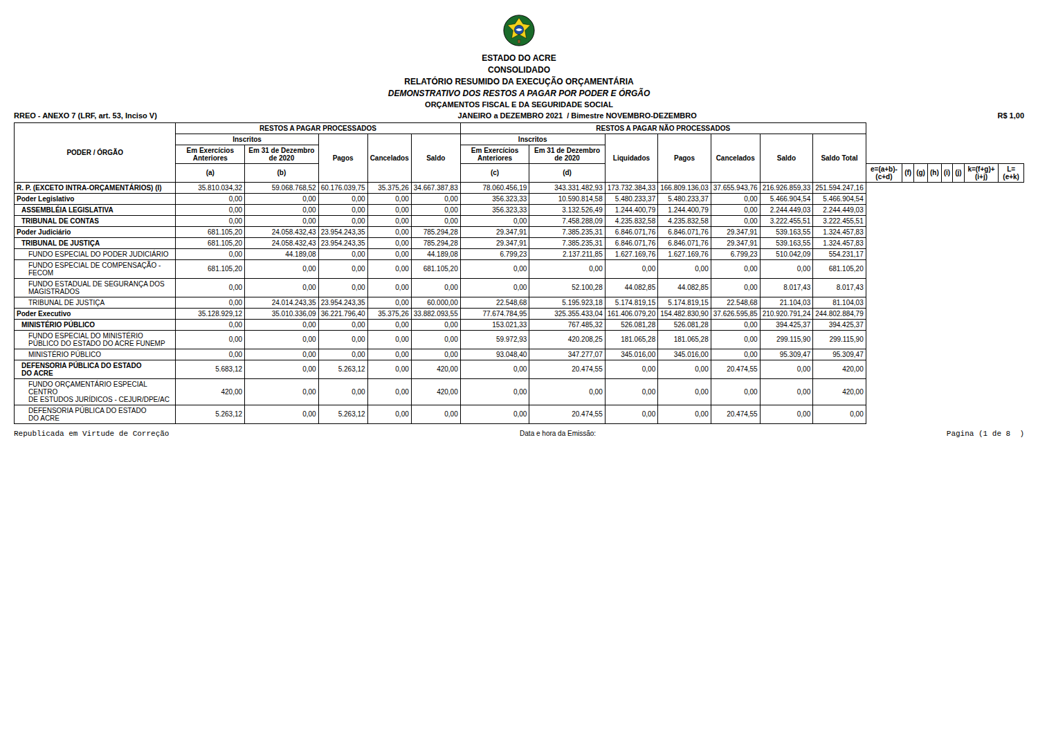ESTADO DO ACRE
CONSOLIDADO
RELATÓRIO RESUMIDO DA EXECUÇÃO ORÇAMENTÁRIA
DEMONSTRATIVO DOS RESTOS A PAGAR POR PODER E ÓRGÃO
ORÇAMENTOS FISCAL E DA SEGURIDADE SOCIAL
RREO - ANEXO 7 (LRF, art. 53, Inciso V)
JANEIRO a DEZEMBRO 2021 / Bimestre NOVEMBRO-DEZEMBRO
R$ 1,00
| PODER / ÓRGÃO | RESTOS A PAGAR PROCESSADOS | RESTOS A PAGAR NÃO PROCESSADOS |
| --- | --- | --- |
| Inscritos | Pagos | Cancelados | Saldo | Inscritos | Liquidados | Pagos | Cancelados | Saldo | Saldo Total |
| Em Exercícios Anteriores | Em 31 de Dezembro de 2020 | Em Exercícios Anteriores | Em 31 de Dezembro de 2020 |
| (a) | (b) | (c) | (d) | e=(a+b)-(c+d) | (f) | (g) | (h) | (i) | (j) | k=(f+g)+(i+j) | L=(e+k) |
| R. P. (EXCETO INTRA-ORÇAMENTÁRIOS) (I) | 35.810.034,32 | 59.068.768,52 | 60.176.039,75 | 35.375,26 | 34.667.387,83 | 78.060.456,19 | 343.331.482,93 | 173.732.384,33 | 166.809.136,03 | 37.655.943,76 | 216.926.859,33 | 251.594.247,16 |
| Poder Legislativo | 0,00 | 0,00 | 0,00 | 0,00 | 0,00 | 356.323,33 | 10.590.814,58 | 5.480.233,37 | 5.480.233,37 | 0,00 | 5.466.904,54 | 5.466.904,54 |
| ASSEMBLÉIA LEGISLATIVA | 0,00 | 0,00 | 0,00 | 0,00 | 0,00 | 356.323,33 | 3.132.526,49 | 1.244.400,79 | 1.244.400,79 | 0,00 | 2.244.449,03 | 2.244.449,03 |
| TRIBUNAL DE CONTAS | 0,00 | 0,00 | 0,00 | 0,00 | 0,00 | 0,00 | 7.458.288,09 | 4.235.832,58 | 4.235.832,58 | 0,00 | 3.222.455,51 | 3.222.455,51 |
| Poder Judiciário | 681.105,20 | 24.058.432,43 | 23.954.243,35 | 0,00 | 785.294,28 | 29.347,91 | 7.385.235,31 | 6.846.071,76 | 6.846.071,76 | 29.347,91 | 539.163,55 | 1.324.457,83 |
| TRIBUNAL DE JUSTIÇA | 681.105,20 | 24.058.432,43 | 23.954.243,35 | 0,00 | 785.294,28 | 29.347,91 | 7.385.235,31 | 6.846.071,76 | 6.846.071,76 | 29.347,91 | 539.163,55 | 1.324.457,83 |
| FUNDO ESPECIAL DO PODER JUDICIÁRIO | 0,00 | 44.189,08 | 0,00 | 0,00 | 44.189,08 | 6.799,23 | 2.137.211,85 | 1.627.169,76 | 1.627.169,76 | 6.799,23 | 510.042,09 | 554.231,17 |
| FUNDO ESPECIAL DE COMPENSAÇÃO - FECOM | 681.105,20 | 0,00 | 0,00 | 0,00 | 681.105,20 | 0,00 | 0,00 | 0,00 | 0,00 | 0,00 | 0,00 | 681.105,20 |
| FUNDO ESTADUAL DE SEGURANÇA DOS MAGISTRADOS | 0,00 | 0,00 | 0,00 | 0,00 | 0,00 | 0,00 | 52.100,28 | 44.082,85 | 44.082,85 | 0,00 | 8.017,43 | 8.017,43 |
| TRIBUNAL DE JUSTIÇA | 0,00 | 24.014.243,35 | 23.954.243,35 | 0,00 | 60.000,00 | 22.548,68 | 5.195.923,18 | 5.174.819,15 | 5.174.819,15 | 22.548,68 | 21.104,03 | 81.104,03 |
| Poder Executivo | 35.128.929,12 | 35.010.336,09 | 36.221.796,40 | 35.375,26 | 33.882.093,55 | 77.674.784,95 | 325.355.433,04 | 161.406.079,20 | 154.482.830,90 | 37.626.595,85 | 210.920.791,24 | 244.802.884,79 |
| MINISTÉRIO PÚBLICO | 0,00 | 0,00 | 0,00 | 0,00 | 0,00 | 153.021,33 | 767.485,32 | 526.081,28 | 526.081,28 | 0,00 | 394.425,37 | 394.425,37 |
| FUNDO ESPECIAL DO MINISTÉRIO PÚBLICO DO ESTADO DO ACRE FUNEMP | 0,00 | 0,00 | 0,00 | 0,00 | 0,00 | 59.972,93 | 420.208,25 | 181.065,28 | 181.065,28 | 0,00 | 299.115,90 | 299.115,90 |
| MINISTÉRIO PÚBLICO | 0,00 | 0,00 | 0,00 | 0,00 | 0,00 | 93.048,40 | 347.277,07 | 345.016,00 | 345.016,00 | 0,00 | 95.309,47 | 95.309,47 |
| DEFENSORIA PÚBLICA DO ESTADO DO ACRE | 5.683,12 | 0,00 | 5.263,12 | 0,00 | 420,00 | 0,00 | 20.474,55 | 0,00 | 0,00 | 20.474,55 | 0,00 | 420,00 |
| FUNDO ORÇAMENTÁRIO ESPECIAL CENTRO DE ESTUDOS JURÍDICOS - CEJUR/DPE/AC | 420,00 | 0,00 | 0,00 | 0,00 | 420,00 | 0,00 | 0,00 | 0,00 | 0,00 | 0,00 | 0,00 | 420,00 |
| DEFENSORIA PÚBLICA DO ESTADO DO ACRE | 5.263,12 | 0,00 | 5.263,12 | 0,00 | 0,00 | 0,00 | 20.474,55 | 0,00 | 0,00 | 20.474,55 | 0,00 | 0,00 |
Republicada em Virtude de Correção
Data e hora da Emissão:
Pagina (1 de 8 )